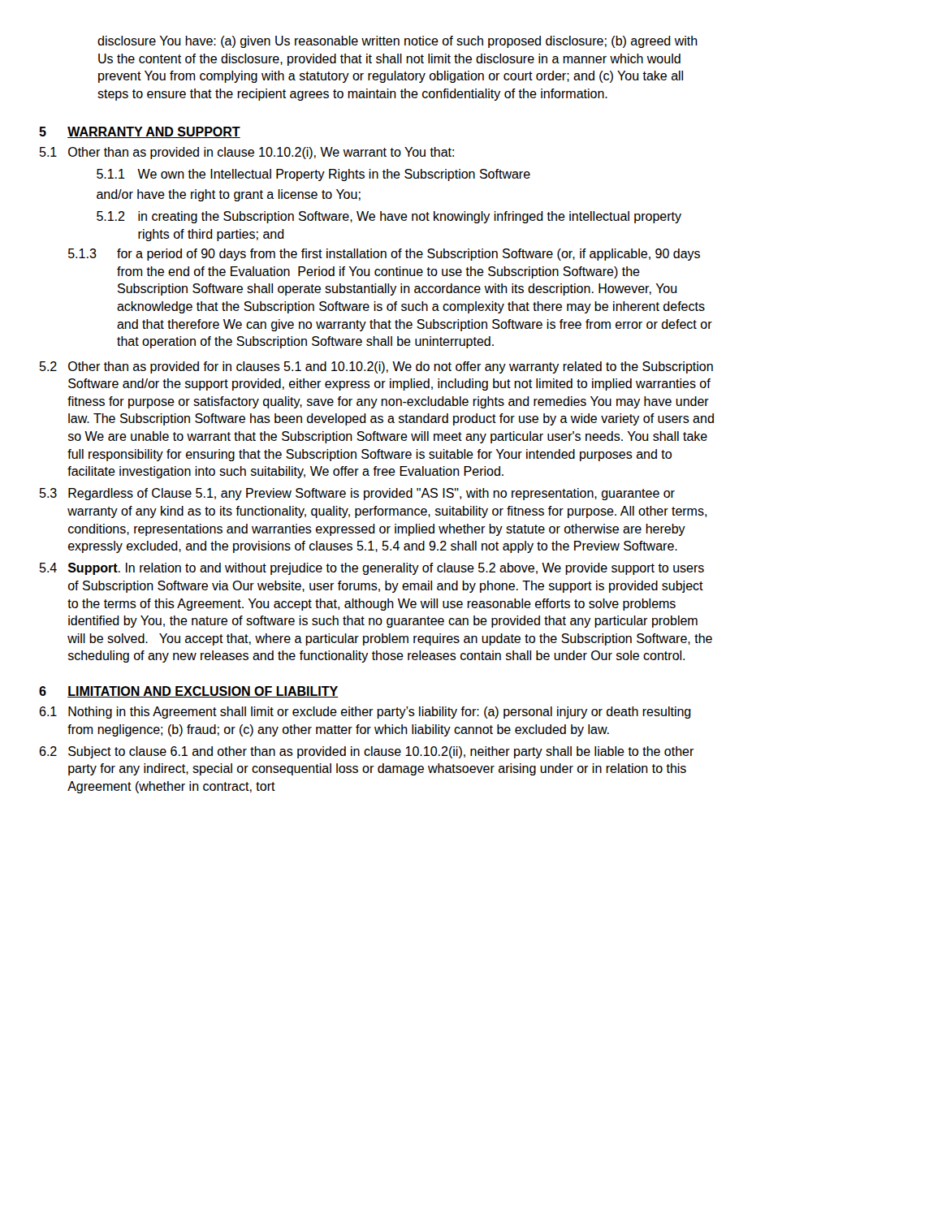disclosure You have: (a) given Us reasonable written notice of such proposed disclosure; (b) agreed with Us the content of the disclosure, provided that it shall not limit the disclosure in a manner which would prevent You from complying with a statutory or regulatory obligation or court order; and (c) You take all steps to ensure that the recipient agrees to maintain the confidentiality of the information.
5
WARRANTY AND SUPPORT
5.1
Other than as provided in clause 10.10.2(i), We warrant to You that:
5.1.1
We own the Intellectual Property Rights in the Subscription Software
and/or have the right to grant a license to You;
5.1.2
in creating the Subscription Software, We have not knowingly infringed the intellectual property rights of third parties; and
5.1.3
for a period of 90 days from the first installation of the Subscription Software (or, if applicable, 90 days from the end of the Evaluation Period if You continue to use the Subscription Software) the Subscription Software shall operate substantially in accordance with its description. However, You acknowledge that the Subscription Software is of such a complexity that there may be inherent defects and that therefore We can give no warranty that the Subscription Software is free from error or defect or that operation of the Subscription Software shall be uninterrupted.
5.2
Other than as provided for in clauses 5.1 and 10.10.2(i), We do not offer any warranty related to the Subscription Software and/or the support provided, either express or implied, including but not limited to implied warranties of fitness for purpose or satisfactory quality, save for any non-excludable rights and remedies You may have under law. The Subscription Software has been developed as a standard product for use by a wide variety of users and so We are unable to warrant that the Subscription Software will meet any particular user's needs. You shall take full responsibility for ensuring that the Subscription Software is suitable for Your intended purposes and to facilitate investigation into such suitability, We offer a free Evaluation Period.
5.3
Regardless of Clause 5.1, any Preview Software is provided "AS IS", with no representation, guarantee or warranty of any kind as to its functionality, quality, performance, suitability or fitness for purpose. All other terms, conditions, representations and warranties expressed or implied whether by statute or otherwise are hereby expressly excluded, and the provisions of clauses 5.1, 5.4 and 9.2 shall not apply to the Preview Software.
5.4
Support. In relation to and without prejudice to the generality of clause 5.2 above, We provide support to users of Subscription Software via Our website, user forums, by email and by phone. The support is provided subject to the terms of this Agreement. You accept that, although We will use reasonable efforts to solve problems identified by You, the nature of software is such that no guarantee can be provided that any particular problem will be solved. You accept that, where a particular problem requires an update to the Subscription Software, the scheduling of any new releases and the functionality those releases contain shall be under Our sole control.
6
LIMITATION AND EXCLUSION OF LIABILITY
6.1
Nothing in this Agreement shall limit or exclude either party’s liability for: (a) personal injury or death resulting from negligence; (b) fraud; or (c) any other matter for which liability cannot be excluded by law.
6.2
Subject to clause 6.1 and other than as provided in clause 10.10.2(ii), neither party shall be liable to the other party for any indirect, special or consequential loss or damage whatsoever arising under or in relation to this Agreement (whether in contract, tort